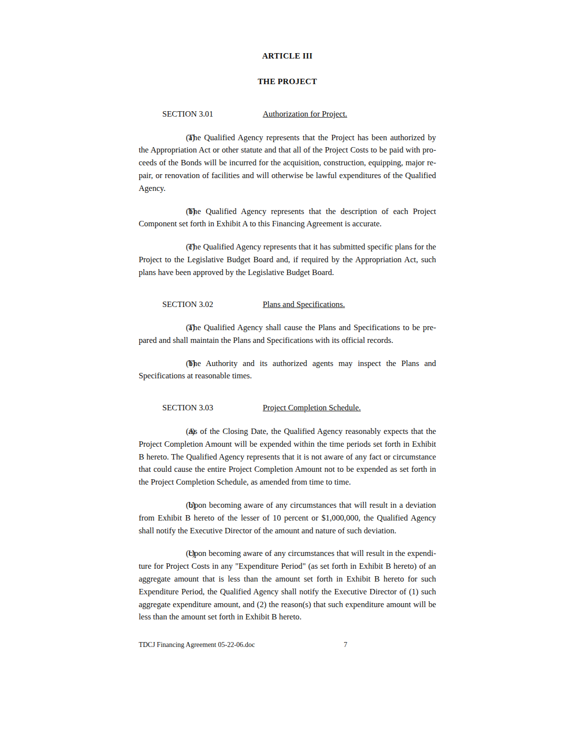ARTICLE III
THE PROJECT
SECTION 3.01 Authorization for Project.
(a) The Qualified Agency represents that the Project has been authorized by the Appropriation Act or other statute and that all of the Project Costs to be paid with proceeds of the Bonds will be incurred for the acquisition, construction, equipping, major repair, or renovation of facilities and will otherwise be lawful expenditures of the Qualified Agency.
(b) The Qualified Agency represents that the description of each Project Component set forth in Exhibit A to this Financing Agreement is accurate.
(c) The Qualified Agency represents that it has submitted specific plans for the Project to the Legislative Budget Board and, if required by the Appropriation Act, such plans have been approved by the Legislative Budget Board.
SECTION 3.02 Plans and Specifications.
(a) The Qualified Agency shall cause the Plans and Specifications to be prepared and shall maintain the Plans and Specifications with its official records.
(b) The Authority and its authorized agents may inspect the Plans and Specifications at reasonable times.
SECTION 3.03 Project Completion Schedule.
(a) As of the Closing Date, the Qualified Agency reasonably expects that the Project Completion Amount will be expended within the time periods set forth in Exhibit B hereto. The Qualified Agency represents that it is not aware of any fact or circumstance that could cause the entire Project Completion Amount not to be expended as set forth in the Project Completion Schedule, as amended from time to time.
(b) Upon becoming aware of any circumstances that will result in a deviation from Exhibit B hereto of the lesser of 10 percent or $1,000,000, the Qualified Agency shall notify the Executive Director of the amount and nature of such deviation.
(c) Upon becoming aware of any circumstances that will result in the expenditure for Project Costs in any "Expenditure Period" (as set forth in Exhibit B hereto) of an aggregate amount that is less than the amount set forth in Exhibit B hereto for such Expenditure Period, the Qualified Agency shall notify the Executive Director of (1) such aggregate expenditure amount, and (2) the reason(s) that such expenditure amount will be less than the amount set forth in Exhibit B hereto.
TDCJ Financing Agreement 05-22-06.doc
7